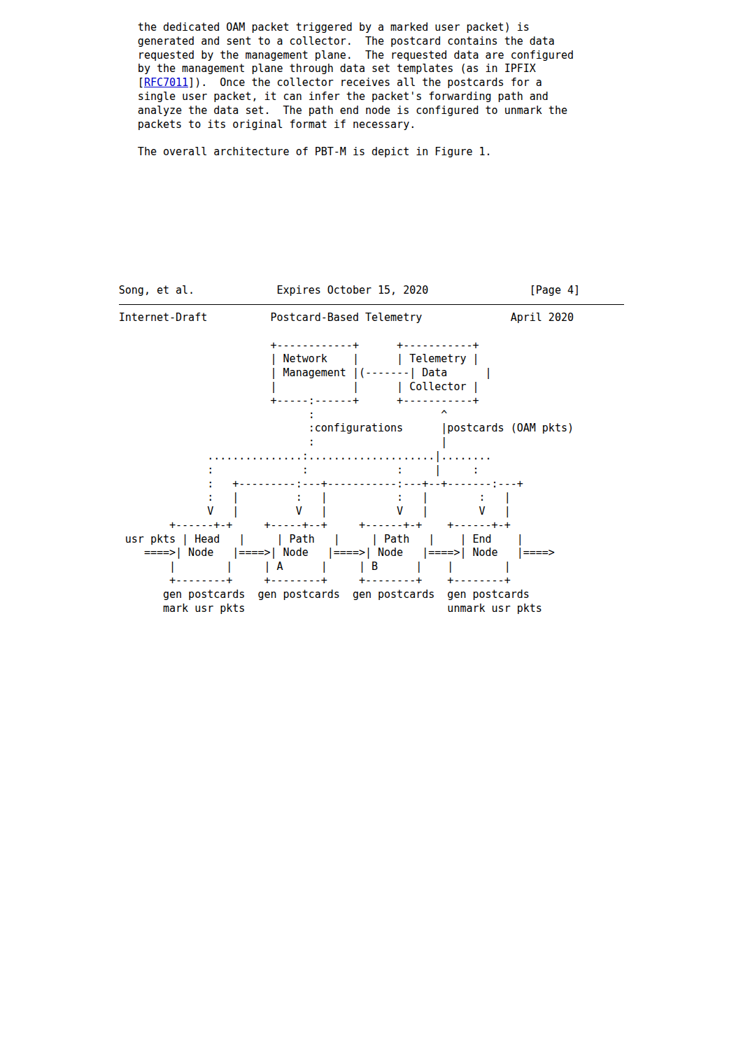the dedicated OAM packet triggered by a marked user packet) is
   generated and sent to a collector.  The postcard contains the data
   requested by the management plane.  The requested data are configured
   by the management plane through data set templates (as in IPFIX
   [RFC7011]).  Once the collector receives all the postcards for a
   single user packet, it can infer the packet's forwarding path and
   analyze the data set.  The path end node is configured to unmark the
   packets to its original format if necessary.

   The overall architecture of PBT-M is depict in Figure 1.
Song, et al.             Expires October 15, 2020                [Page 4]
Internet-Draft          Postcard-Based Telemetry              April 2020
                        +------------+      +-----------+
                        | Network    |      | Telemetry |
                        | Management |(-------| Data      |
                        |            |      | Collector |
                        +-----:------+      +-----------+
                              :                    ^
                              :configurations      |postcards (OAM pkts)
                              :                    |
              ...............:....................|........
              :              :              :     |     :
              :   +---------:---+-----------:---+--+-------:---+
              :   |         :   |           :   |        :   |
              V   |         V   |           V   |        V   |
        +------+-+     +-----+--+     +------+-+    +------+-+
 usr pkts | Head   |     | Path   |     | Path   |    | End    |
    ====>| Node   |====>| Node   |====>| Node   |====>| Node   |====>
        |        |     | A      |     | B      |    |        |
        +--------+     +--------+     +--------+    +--------+
       gen postcards  gen postcards  gen postcards  gen postcards
       mark usr pkts                                unmark usr pkts